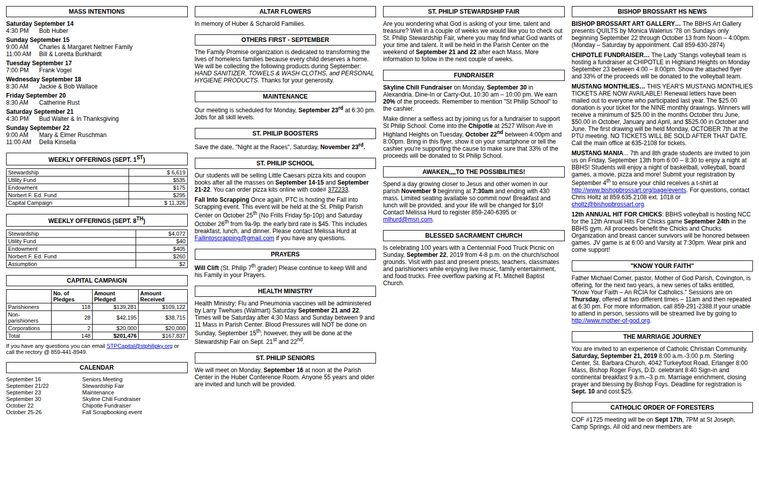Mass Intentions
Saturday September 14
4:30 PM Bob Huber
Sunday September 15
9:00 AM Charles & Margaret Neltner Family
11:00 AM Bill & Loretta Burkhardt
Tuesday September 17
7:00 PM Frank Vogel
Wednesday September 18
8:30 AM Jackie & Bob Wallace
Friday September 20
8:30 AM Catherine Rust
Saturday September 21
4:30 PM Bud Walter & In Thanksgiving
Sunday September 22
9:00 AM Mary & Elmer Ruschman
11:00 AM Della Kinsella
Weekly Offerings (Sept. 1st)
| Stewardship | $ 6,619 |
| Utility Fund | $535 |
| Endowment | $175 |
| Norbert F. Ed. Fund | $295 |
| Capital Campaign | $ 11,326 |
Weekly Offerings (Sept. 8th)
| Stewardship | $4,072 |
| Utility Fund | $40 |
| Endowment | $405 |
| Norbert F. Ed. Fund | $260 |
| Assumption | $2 |
Capital Campaign
| | No. of Pledges | Amount Pledged | Amount Received |
| --- | --- | --- | --- |
| Parishioners | 118 | $139,281 | $109,122 |
| Non-parishioners | 28 | $42,195 | $38,715 |
| Corporations | 2 | $20,000 | $20,000 |
| Total | 148 | $201,476 | $167,837 |
If you have any questions you can email STPCapital@stphilipky.org or call the rectory @ 859-441-8949.
Calendar
| September 16 | Seniors Meeting |
| September 21/22 | Stewardship Fair |
| September 23 | Maintenance |
| September 30 | Skyline Chili Fundraiser |
| October 22 | Chipotle Fundraiser |
| October 25-26 | Fall Scrapbooking event |
Altar Flowers
In memory of Huber & Scharold Families.
Others First - September
The Family Promise organization is dedicated to transforming the lives of homeless families because every child deserves a home. We will be collecting the following products during September: HAND SANITIZER, TOWELS & WASH CLOTHS, and PERSONAL HYGIENE PRODUCTS. Thanks for your generosity.
Maintenance
Our meeting is scheduled for Monday, September 23rd at 6:30 pm. Jobs for all skill levels.
St. Philip Boosters
Save the date, "Night at the Races", Saturday, November 23rd.
St. Philip School
Our students will be selling Little Caesars pizza kits and coupon books after all the masses on September 14-15 and September 21-22. You can order pizza kits online with code# 372233.
Fall Into Scrapping Once again, PTC is hosting the Fall into Scrapping event. This event will be held at the St. Philip Parish Center on October 25th (No Frills Friday 5p-10p) and Saturday October 26th from 9a-9p. the early bird rate is $45. This includes breakfast, lunch, and dinner. Please contact Melissa Hurd at Fallintoscrapping@gmail.com if you have any questions.
Prayers
Will Clift (St. Philip 7th grader) Please continue to keep Will and his Family in your Prayers.
Health Ministry
Health Ministry: Flu and Pneumonia vaccines will be administered by Larry Twehues (Walmart) Saturday September 21 and 22. Times will be Saturday after 4:30 Mass and Sunday between 9 and 11 Mass in Parish Center. Blood Pressures will NOT be done on Sunday, September 15th; however, they will be done at the Stewardship Fair on Sept. 21st and 22nd.
St. Philip Seniors
We will meet on Monday, September 16 at noon at the Parish Center in the Huber Conference Room. Anyone 55 years and older are invited and lunch will be provided.
St. Philip Stewardship Fair
Are you wondering what God is asking of your time, talent and treasure? Well in a couple of weeks we would like you to check out St. Philip Stewardship Fair, where you may find what God wants of your time and talent. It will be held in the Parish Center on the weekend of September 21 and 22 after each Mass. More information to follow in the next couple of weeks.
Fundraiser
Skyline Chili Fundraiser on Monday, September 30 in Alexandria. Dine-In or Carry-Out, 10:30 am – 10:00 pm. We earn 20% of the proceeds. Remember to mention "St Philip School" to the cashier.
Make dinner a selfless act by joining us for a fundraiser to support St Philip School. Come into the Chipotle at 2527 Wilson Ave in Highland Heights on Tuesday, October 22nd between 4:00pm and 8:00pm. Bring in this flyer, show it on your smartphone or tell the cashier you're supporting the cause to make sure that 33% of the proceeds will be donated to St Philip School.
Awaken,,,,To the possibilities!
Spend a day growing closer to Jesus and other women in our parish November 9 beginning at 7:30am and ending with 430 mass. Limited seating available so commit now! Breakfast and lunch will be provided, and your life will be changed for $10! Contact Melissa Hurd to register 859-240-6395 or mlhurd@msn.com.
Blessed Sacrament Church
Is celebrating 100 years with a Centennial Food Truck Picnic on Sunday, September 22, 2019 from 4-8 p.m. on the church/school grounds. Visit with past and present priests, teachers, classmates and parishioners while enjoying live music, family entertainment, and food trucks. Free overflow parking at Ft. Mitchell Baptist Church.
Bishop Brossart HS News
BISHOP BROSSART ART GALLERY… The BBHS Art Gallery presents QUILTS by Monica Walerius '78 on Sundays only beginning September 22 through October 13 from Noon – 4:00pm. (Monday – Saturday by appointment. Call 859-630-2874)
CHIPOTLE FUNDRAISER… The Lady 'Stangs volleyball team is hosting a fundraiser at CHIPOTLE in Highland Heights on Monday September 23 between 4:00 – 8:00pm. Show the attached flyer and 33% of the proceeds will be donated to the volleyball team.
MUSTANG MONTHLIES… THIS YEAR'S MUSTANG MONTHLIES TICKETS ARE NOW AVAILABLE! Renewal letters have been mailed out to everyone who participated last year. The $25.00 donation is your ticket for the NINE monthly drawings. Winners will receive a minimum of $25.00 in the months October thru June, $50.00 in October, January and April, and $525.00 in October and June. The first drawing will be held Monday, OCTOBER 7th at the PTU meeting. NO TICKETS WILL BE SOLD AFTER THAT DATE. Call the main office at 635-2108 for tickets.
MUSTANG MANIA... 7th and 8th grade students are invited to join us on Friday, September 13th from 6:00 – 8:30 to enjoy a night at BBHS! Students will enjoy a night of basketball, volleyball, board games, a movie, pizza and more! Submit your registration by September 4th to ensure your child receives a t-shirt at http://www.bishopbrossart.org/page/events. For questions, contact Chris Holtz at 859.635.2108 ext. 1018 or choltz@bishopbrossart.org.
12th ANNUAL HIT FOR CHICKS: BBHS volleyball is hosting NCC for the 12th Annual Hits For Chicks game September 24th in the BBHS gym. All proceeds benefit the Chicks and Chucks Organization and breast cancer survivors will be honored between games. JV game is at 6:00 and Varsity at 7:30pm. Wear pink and come support!
"Know Your Faith"
Father Michael Comer, pastor, Mother of God Parish, Covington, is offering, for the next two years, a new series of talks entitled, "Know Your Faith – An RCIA for Catholics." Sessions are on Thursday, offered at two different times – 11am and then repeated at 6:30 pm. For more information, call 859-291-2388.If your unable to attend in person, sessions will be streamed live by going to http://www.mother-of-god.org.
The Marriage Journey
You are invited to an experience of Catholic Christian Community. Saturday, September 21, 2019 8:00 a.m.-3:00 p.m. Sterling Center, St. Barbara Church, 4042 Turkeyfoot Road, Erlanger 8:00 Mass, Bishop Roger Foys, D.D. celebrant 8:40 Sign-in and continental breakfast 9 a.m.–3 p.m. Marriage enrichment, closing prayer and blessing by Bishop Foys. Deadline for registration is Sept. 10 and cost $25.
Catholic Order of Foresters
COF #1725 meeting will be on Sept 17th, 7PM at St Joseph, Camp Springs. All old and new members are